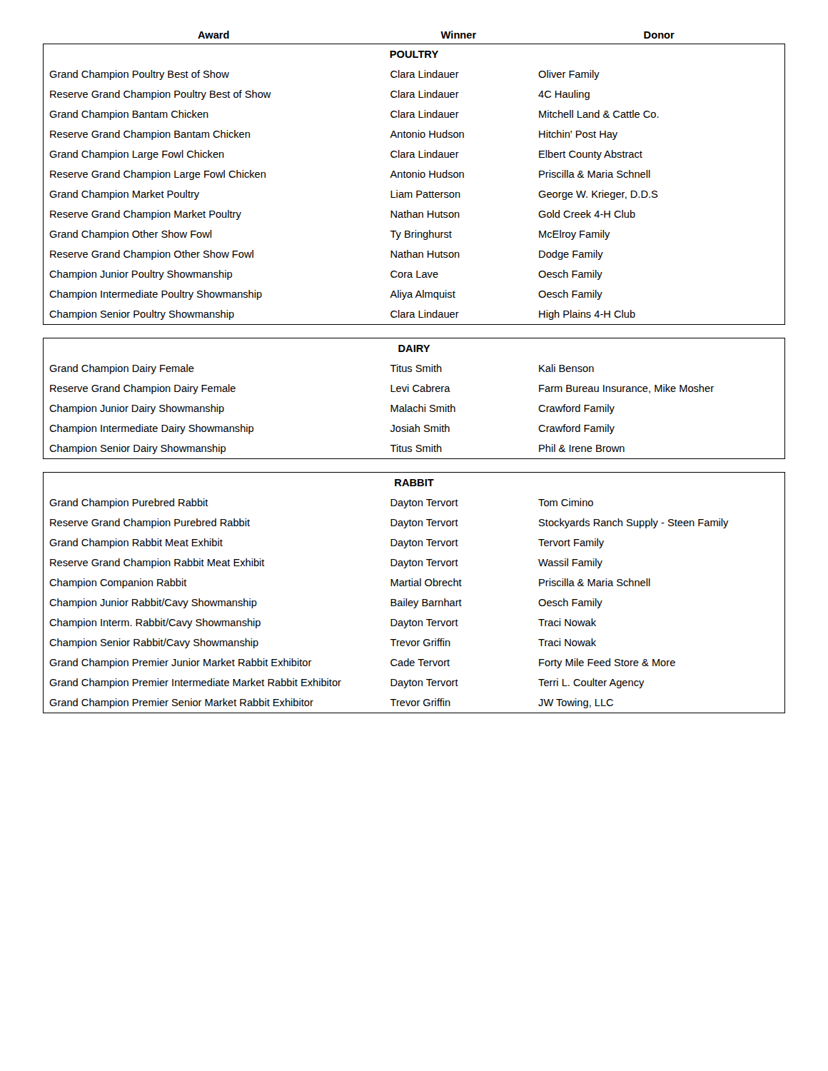| Award | Winner | Donor |
| POULTRY |
| Grand Champion Poultry Best of Show | Clara Lindauer | Oliver Family |
| Reserve Grand Champion Poultry Best of Show | Clara Lindauer | 4C Hauling |
| Grand Champion Bantam Chicken | Clara Lindauer | Mitchell Land & Cattle Co. |
| Reserve Grand Champion Bantam Chicken | Antonio Hudson | Hitchin' Post Hay |
| Grand Champion Large Fowl Chicken | Clara Lindauer | Elbert County Abstract |
| Reserve Grand Champion Large Fowl Chicken | Antonio Hudson | Priscilla & Maria Schnell |
| Grand Champion Market Poultry | Liam Patterson | George W. Krieger, D.D.S |
| Reserve Grand Champion Market Poultry | Nathan Hutson | Gold Creek 4-H Club |
| Grand Champion Other Show Fowl | Ty Bringhurst | McElroy Family |
| Reserve Grand Champion Other Show Fowl | Nathan Hutson | Dodge Family |
| Champion Junior Poultry Showmanship | Cora Lave | Oesch Family |
| Champion Intermediate Poultry Showmanship | Aliya Almquist | Oesch Family |
| Champion Senior Poultry Showmanship | Clara Lindauer | High Plains 4-H Club |
| DAIRY |
| Grand Champion Dairy Female | Titus Smith | Kali Benson |
| Reserve Grand Champion Dairy Female | Levi Cabrera | Farm Bureau Insurance, Mike Mosher |
| Champion Junior Dairy Showmanship | Malachi Smith | Crawford Family |
| Champion Intermediate Dairy Showmanship | Josiah Smith | Crawford Family |
| Champion Senior Dairy Showmanship | Titus Smith | Phil & Irene Brown |
| RABBIT |
| Grand Champion Purebred Rabbit | Dayton Tervort | Tom Cimino |
| Reserve Grand Champion Purebred Rabbit | Dayton Tervort | Stockyards Ranch Supply - Steen Family |
| Grand Champion Rabbit Meat Exhibit | Dayton Tervort | Tervort Family |
| Reserve Grand Champion Rabbit Meat Exhibit | Dayton Tervort | Wassil Family |
| Champion Companion Rabbit | Martial Obrecht | Priscilla & Maria Schnell |
| Champion Junior Rabbit/Cavy Showmanship | Bailey Barnhart | Oesch Family |
| Champion Interm. Rabbit/Cavy Showmanship | Dayton Tervort | Traci Nowak |
| Champion Senior Rabbit/Cavy Showmanship | Trevor Griffin | Traci Nowak |
| Grand Champion Premier Junior Market Rabbit Exhibitor | Cade Tervort | Forty Mile Feed Store & More |
| Grand Champion Premier Intermediate Market Rabbit Exhibitor | Dayton Tervort | Terri L. Coulter Agency |
| Grand Champion Premier Senior Market Rabbit Exhibitor | Trevor Griffin | JW Towing, LLC |